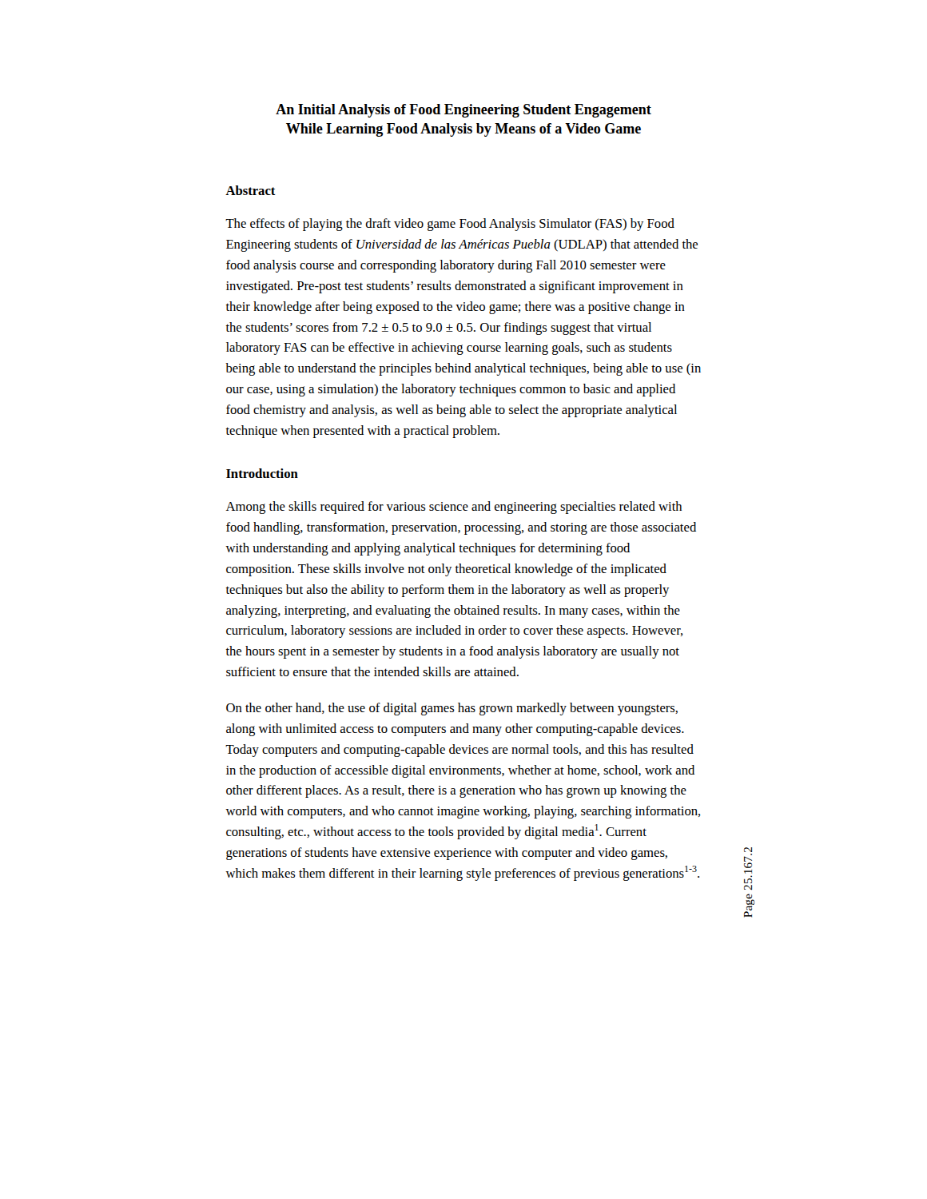An Initial Analysis of Food Engineering Student Engagement
While Learning Food Analysis by Means of a Video Game
Abstract
The effects of playing the draft video game Food Analysis Simulator (FAS) by Food Engineering students of Universidad de las Américas Puebla (UDLAP) that attended the food analysis course and corresponding laboratory during Fall 2010 semester were investigated. Pre-post test students’ results demonstrated a significant improvement in their knowledge after being exposed to the video game; there was a positive change in the students’ scores from 7.2 ± 0.5 to 9.0 ± 0.5. Our findings suggest that virtual laboratory FAS can be effective in achieving course learning goals, such as students being able to understand the principles behind analytical techniques, being able to use (in our case, using a simulation) the laboratory techniques common to basic and applied food chemistry and analysis, as well as being able to select the appropriate analytical technique when presented with a practical problem.
Introduction
Among the skills required for various science and engineering specialties related with food handling, transformation, preservation, processing, and storing are those associated with understanding and applying analytical techniques for determining food composition. These skills involve not only theoretical knowledge of the implicated techniques but also the ability to perform them in the laboratory as well as properly analyzing, interpreting, and evaluating the obtained results. In many cases, within the curriculum, laboratory sessions are included in order to cover these aspects. However, the hours spent in a semester by students in a food analysis laboratory are usually not sufficient to ensure that the intended skills are attained.
On the other hand, the use of digital games has grown markedly between youngsters, along with unlimited access to computers and many other computing-capable devices. Today computers and computing-capable devices are normal tools, and this has resulted in the production of accessible digital environments, whether at home, school, work and other different places. As a result, there is a generation who has grown up knowing the world with computers, and who cannot imagine working, playing, searching information, consulting, etc., without access to the tools provided by digital media1. Current generations of students have extensive experience with computer and video games, which makes them different in their learning style preferences of previous generations1-3.
Page 25.167.2